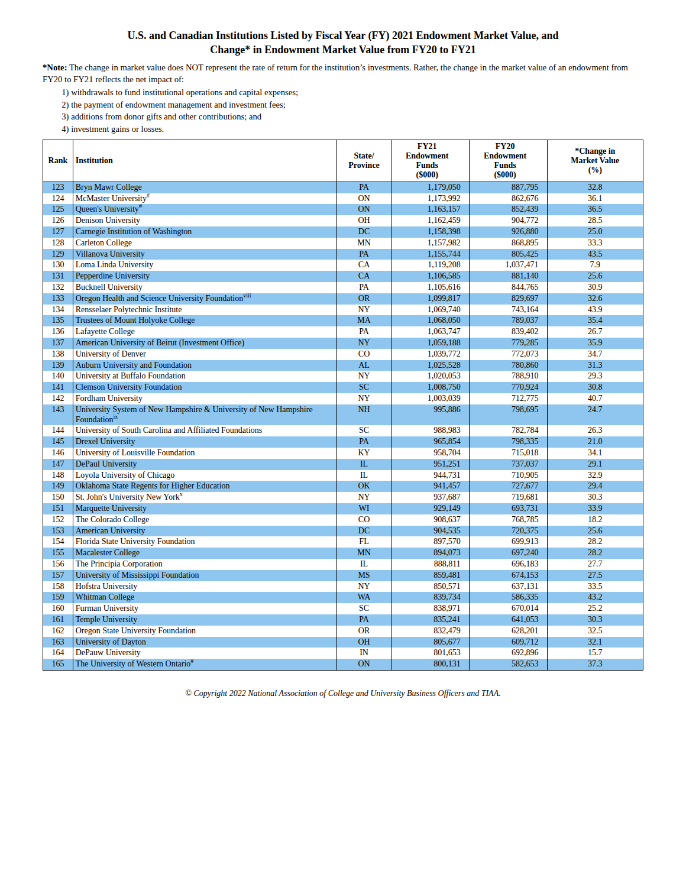U.S. and Canadian Institutions Listed by Fiscal Year (FY) 2021 Endowment Market Value, and
Change* in Endowment Market Value from FY20 to FY21
*Note: The change in market value does NOT represent the rate of return for the institution’s investments. Rather, the change in the market value of an endowment from FY20 to FY21 reflects the net impact of:
1) withdrawals to fund institutional operations and capital expenses;
2) the payment of endowment management and investment fees;
3) additions from donor gifts and other contributions; and
4) investment gains or losses.
| Rank | Institution | State/ Province | FY21 Endowment Funds ($000) | FY20 Endowment Funds ($000) | *Change in Market Value (%) |
| --- | --- | --- | --- | --- | --- |
| 123 | Bryn Mawr College | PA | 1,179,050 | 887,795 | 32.8 |
| 124 | McMaster University # | ON | 1,173,992 | 862,676 | 36.1 |
| 125 | Queen's University # | ON | 1,163,157 | 852,439 | 36.5 |
| 126 | Denison University | OH | 1,162,459 | 904,772 | 28.5 |
| 127 | Carnegie Institution of Washington | DC | 1,158,398 | 926,880 | 25.0 |
| 128 | Carleton College | MN | 1,157,982 | 868,895 | 33.3 |
| 129 | Villanova University | PA | 1,155,744 | 805,425 | 43.5 |
| 130 | Loma Linda University | CA | 1,119,208 | 1,037,471 | 7.9 |
| 131 | Pepperdine University | CA | 1,106,585 | 881,140 | 25.6 |
| 132 | Bucknell University | PA | 1,105,616 | 844,765 | 30.9 |
| 133 | Oregon Health and Science University Foundation viii | OR | 1,099,817 | 829,697 | 32.6 |
| 134 | Rensselaer Polytechnic Institute | NY | 1,069,740 | 743,164 | 43.9 |
| 135 | Trustees of Mount Holyoke College | MA | 1,068,050 | 789,037 | 35.4 |
| 136 | Lafayette College | PA | 1,063,747 | 839,402 | 26.7 |
| 137 | American University of Beirut (Investment Office) | NY | 1,059,188 | 779,285 | 35.9 |
| 138 | University of Denver | CO | 1,039,772 | 772,073 | 34.7 |
| 139 | Auburn University and Foundation | AL | 1,025,528 | 780,860 | 31.3 |
| 140 | University at Buffalo Foundation | NY | 1,020,053 | 788,910 | 29.3 |
| 141 | Clemson University Foundation | SC | 1,008,750 | 770,924 | 30.8 |
| 142 | Fordham University | NY | 1,003,039 | 712,775 | 40.7 |
| 143 | University System of New Hampshire & University of New Hampshire Foundation ix | NH | 995,886 | 798,695 | 24.7 |
| 144 | University of South Carolina and Affiliated Foundations | SC | 988,983 | 782,784 | 26.3 |
| 145 | Drexel University | PA | 965,854 | 798,335 | 21.0 |
| 146 | University of Louisville Foundation | KY | 958,704 | 715,018 | 34.1 |
| 147 | DePaul University | IL | 951,251 | 737,037 | 29.1 |
| 148 | Loyola University of Chicago | IL | 944,731 | 710,905 | 32.9 |
| 149 | Oklahoma State Regents for Higher Education | OK | 941,457 | 727,677 | 29.4 |
| 150 | St. John's University New York x | NY | 937,687 | 719,681 | 30.3 |
| 151 | Marquette University | WI | 929,149 | 693,731 | 33.9 |
| 152 | The Colorado College | CO | 908,637 | 768,785 | 18.2 |
| 153 | American University | DC | 904,535 | 720,375 | 25.6 |
| 154 | Florida State University Foundation | FL | 897,570 | 699,913 | 28.2 |
| 155 | Macalester College | MN | 894,073 | 697,240 | 28.2 |
| 156 | The Principia Corporation | IL | 888,811 | 696,183 | 27.7 |
| 157 | University of Mississippi Foundation | MS | 859,481 | 674,153 | 27.5 |
| 158 | Hofstra University | NY | 850,571 | 637,131 | 33.5 |
| 159 | Whitman College | WA | 839,734 | 586,335 | 43.2 |
| 160 | Furman University | SC | 838,971 | 670,014 | 25.2 |
| 161 | Temple University | PA | 835,241 | 641,053 | 30.3 |
| 162 | Oregon State University Foundation | OR | 832,479 | 628,201 | 32.5 |
| 163 | University of Dayton | OH | 805,677 | 609,712 | 32.1 |
| 164 | DePauw University | IN | 801,653 | 692,896 | 15.7 |
| 165 | The University of Western Ontario # | ON | 800,131 | 582,653 | 37.3 |
© Copyright 2022 National Association of College and University Business Officers and TIAA.